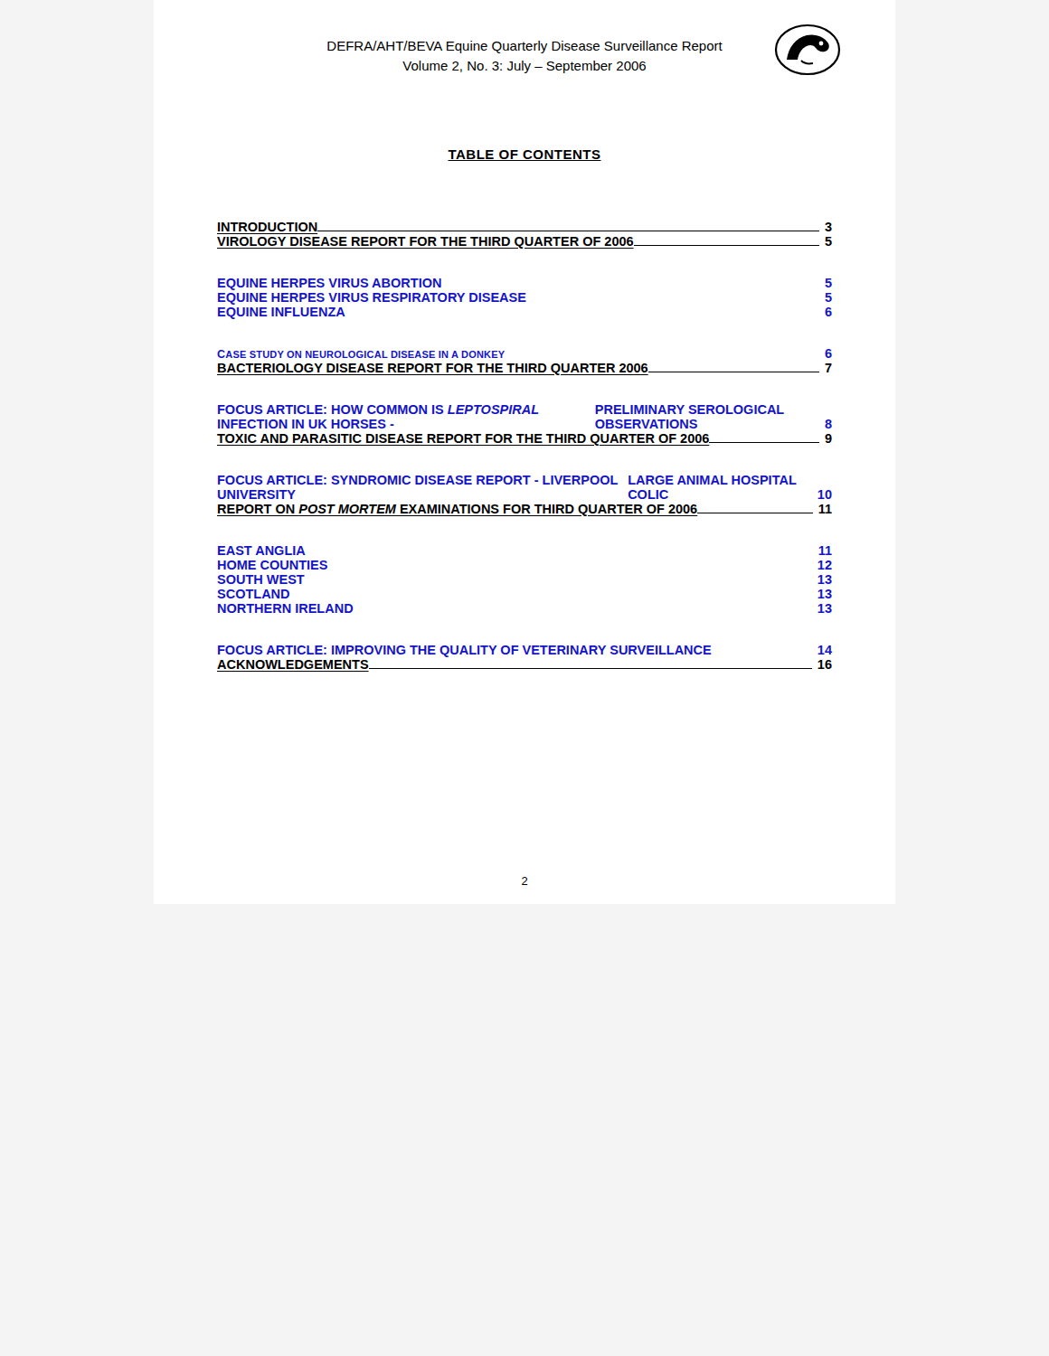DEFRA/AHT/BEVA Equine Quarterly Disease Surveillance Report
Volume 2, No. 3: July – September 2006
TABLE OF CONTENTS
INTRODUCTION 3
VIROLOGY DISEASE REPORT FOR THE THIRD QUARTER OF 2006 5
EQUINE HERPES VIRUS ABORTION 5
EQUINE HERPES VIRUS RESPIRATORY DISEASE 5
EQUINE INFLUENZA 6
CASE STUDY ON NEUROLOGICAL DISEASE IN A DONKEY 6
BACTERIOLOGY DISEASE REPORT FOR THE THIRD QUARTER 2006 7
FOCUS ARTICLE: HOW COMMON IS LEPTOSPIRAL INFECTION IN UK HORSES - PRELIMINARY SEROLOGICAL OBSERVATIONS 8
TOXIC AND PARASITIC DISEASE REPORT FOR THE THIRD QUARTER OF 2006 9
FOCUS ARTICLE: SYNDROMIC DISEASE REPORT - LIVERPOOL UNIVERSITY LARGE ANIMAL HOSPITAL COLIC 10
REPORT ON POST MORTEM EXAMINATIONS FOR THIRD QUARTER OF 2006 11
EAST ANGLIA 11
HOME COUNTIES 12
SOUTH WEST 13
SCOTLAND 13
NORTHERN IRELAND 13
FOCUS ARTICLE: IMPROVING THE QUALITY OF VETERINARY SURVEILLANCE 14
ACKNOWLEDGEMENTS 16
2